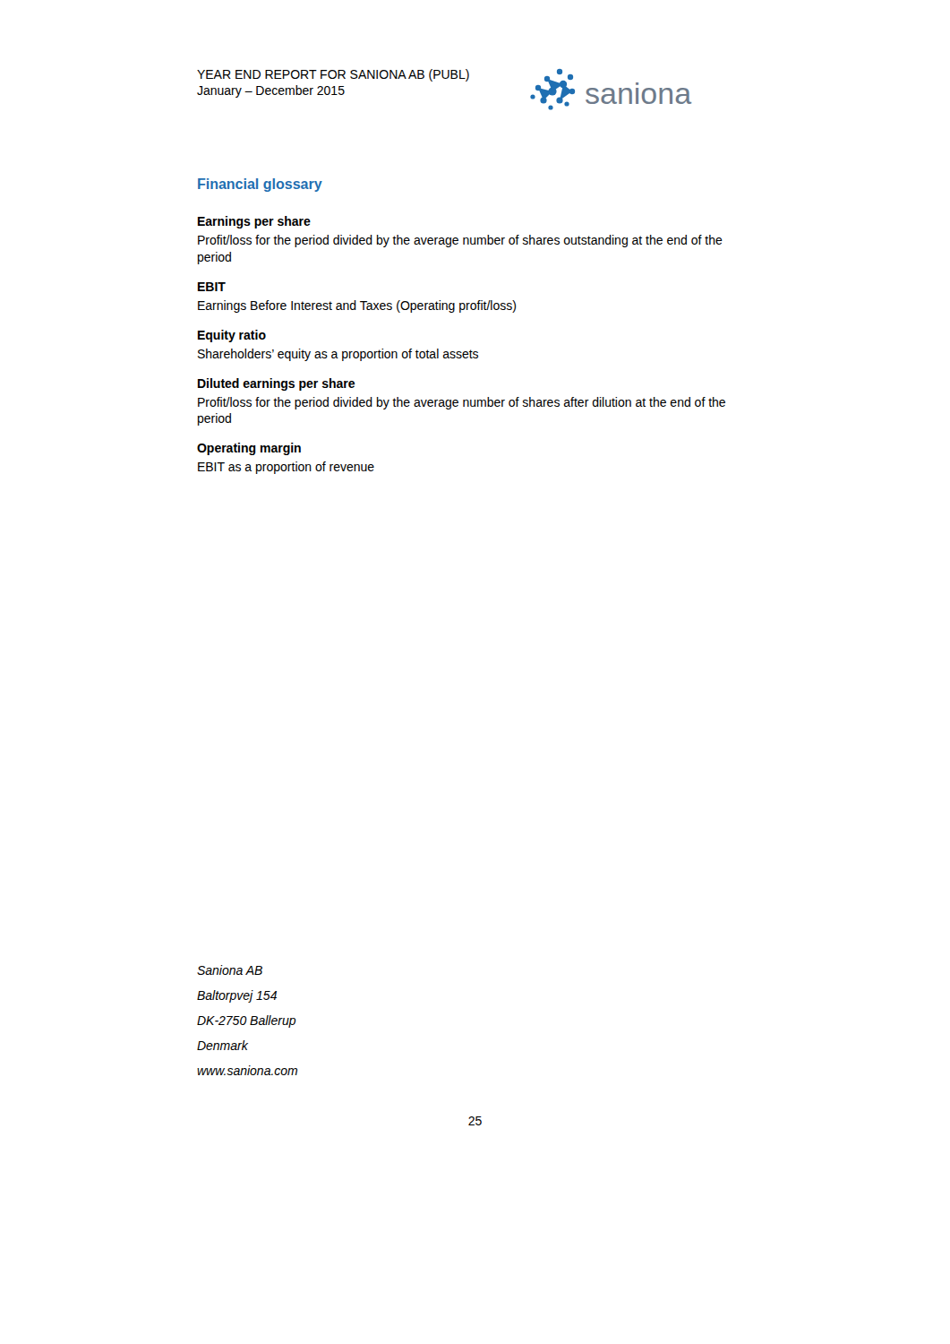YEAR END REPORT FOR SANIONA AB (PUBL)
January – December 2015
saniona
Financial glossary
Earnings per share
Profit/loss for the period divided by the average number of shares outstanding at the end of the period
EBIT
Earnings Before Interest and Taxes (Operating profit/loss)
Equity ratio
Shareholders’ equity as a proportion of total assets
Diluted earnings per share
Profit/loss for the period divided by the average number of shares after dilution at the end of the period
Operating margin
EBIT as a proportion of revenue
Saniona AB
Baltorpvej 154
DK-2750 Ballerup
Denmark
www.saniona.com
25